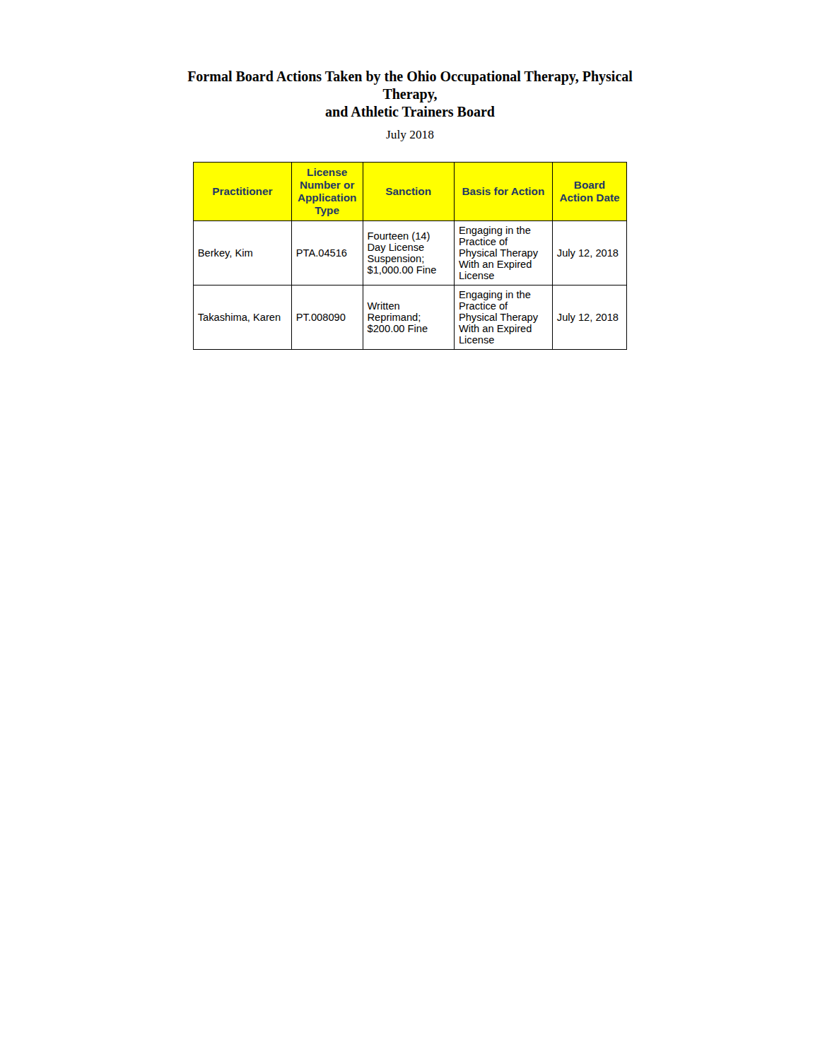Formal Board Actions Taken by the Ohio Occupational Therapy, Physical Therapy,
and Athletic Trainers Board
July 2018
| Practitioner | License Number or Application Type | Sanction | Basis for Action | Board Action Date |
| --- | --- | --- | --- | --- |
| Berkey, Kim | PTA.04516 | Fourteen (14) Day License Suspension; $1,000.00 Fine | Engaging in the Practice of Physical Therapy With an Expired License | July 12, 2018 |
| Takashima, Karen | PT.008090 | Written Reprimand; $200.00 Fine | Engaging in the Practice of Physical Therapy With an Expired License | July 12, 2018 |